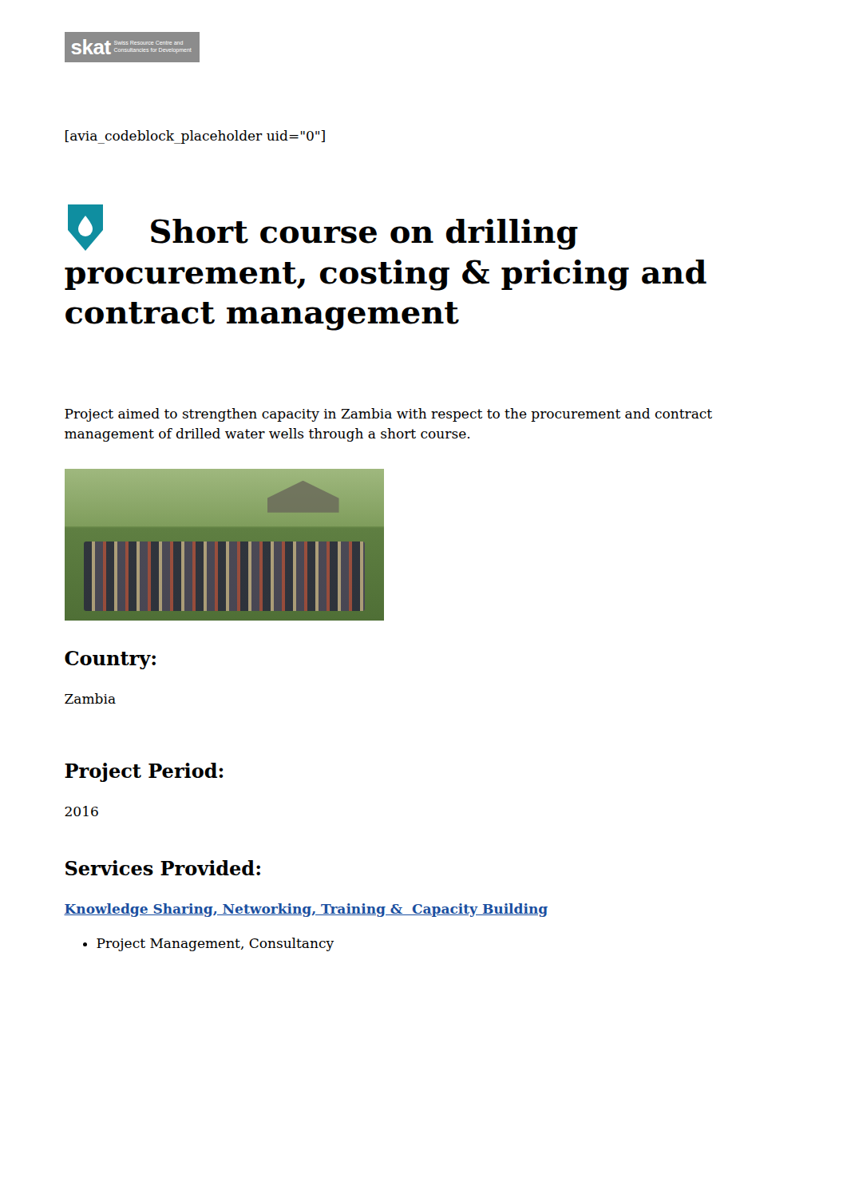skat Swiss Resource Centre and
Consultancies for Development
[avia_codeblock_placeholder uid="0"]
Short course on drilling procurement, costing & pricing and contract management
Project aimed to strengthen capacity in Zambia with respect to the procurement and contract management of drilled water wells through a short course.
Country:
Zambia
Project Period:
2016
Services Provided:
Knowledge Sharing, Networking, Training & Capacity Building
Project Management, Consultancy